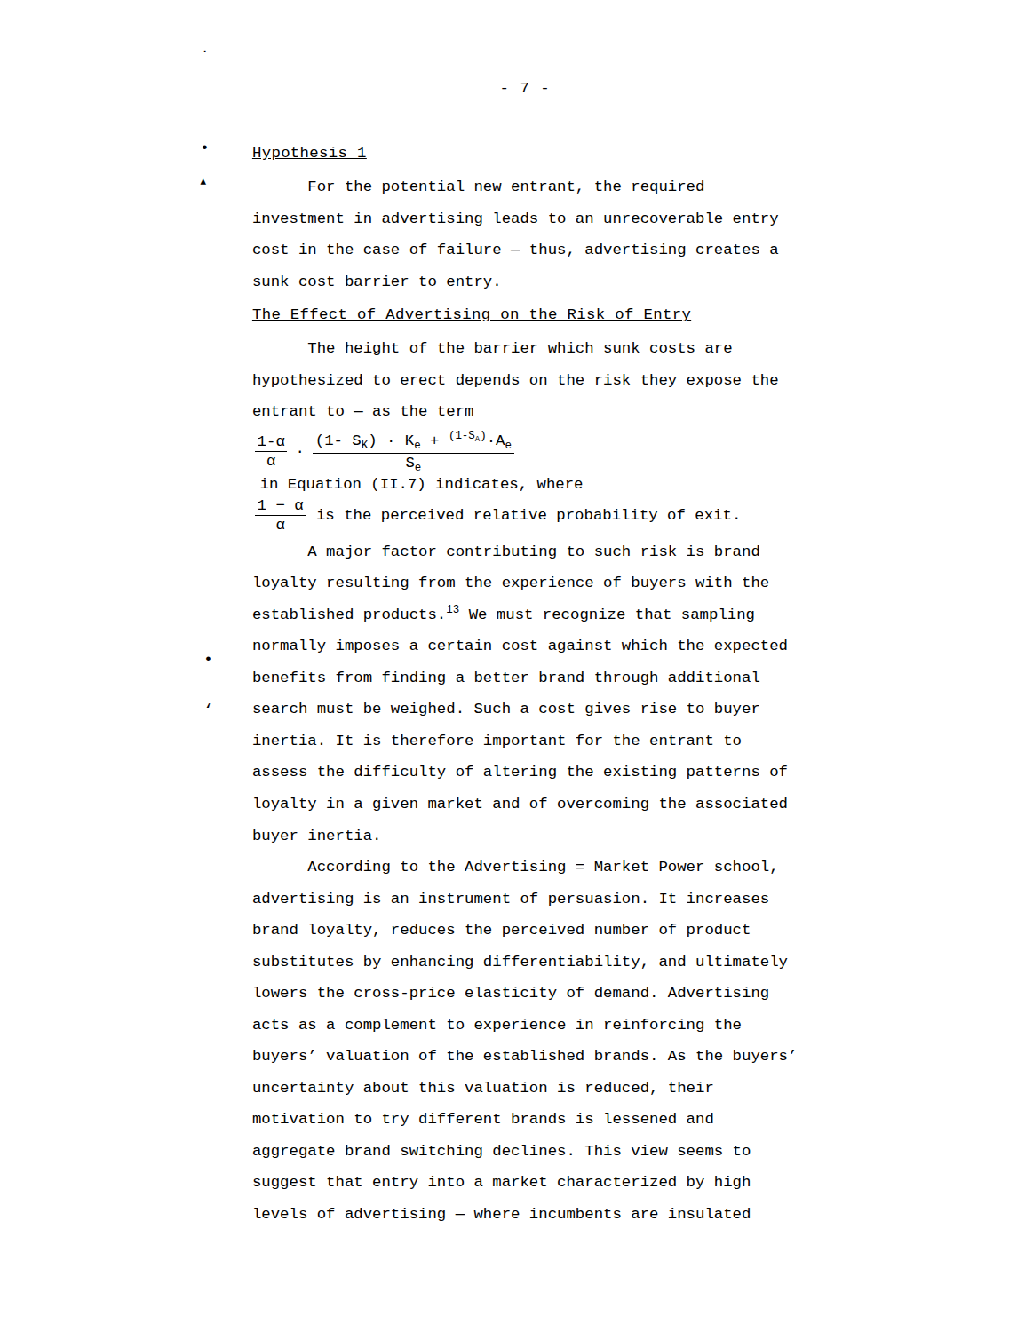.
• ▴ • ‘
- 7 -
Hypothesis 1
For the potential new entrant, the required investment in advertising leads to an unrecoverable entry cost in the case of failure — thus, advertising creates a sunk cost barrier to entry.
The Effect of Advertising on the Risk of Entry
The height of the barrier which sunk costs are hypothesized to erect depends on the risk they expose the entrant to — as the term
1-α α · (1- SK) · Ke + (1-SA)·Ae Se in Equation (II.7) indicates, where
1 − α α is the perceived relative probability of exit.
A major factor contributing to such risk is brand loyalty resulting from the experience of buyers with the established products.13 We must recognize that sampling normally imposes a certain cost against which the expected benefits from finding a better brand through additional search must be weighed. Such a cost gives rise to buyer inertia. It is therefore important for the entrant to assess the difficulty of altering the existing patterns of loyalty in a given market and of overcoming the associated buyer inertia.
According to the Advertising = Market Power school, advertising is an instrument of persuasion. It increases brand loyalty, reduces the perceived number of product substitutes by enhancing differentiability, and ultimately lowers the cross-price elasticity of demand. Advertising acts as a complement to experience in reinforcing the buyers’ valuation of the established brands. As the buyers’ uncertainty about this valuation is reduced, their motivation to try different brands is lessened and aggregate brand switching declines. This view seems to suggest that entry into a market characterized by high levels of advertising — where incumbents are insulated